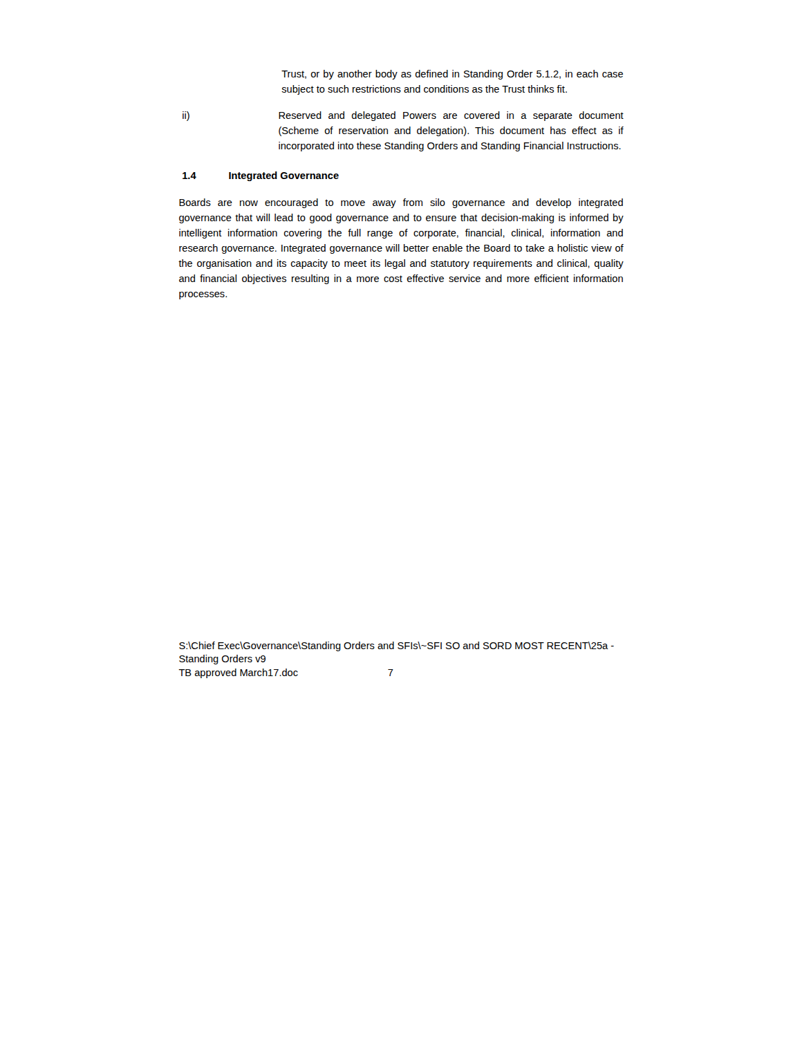Trust, or by another body as defined in Standing Order 5.1.2, in each case subject to such restrictions and conditions as the Trust thinks fit.
ii)
Reserved and delegated Powers are covered in a separate document (Scheme of reservation and delegation). This document has effect as if incorporated into these Standing Orders and Standing Financial Instructions.
1.4
Integrated Governance
Boards are now encouraged to move away from silo governance and develop integrated governance that will lead to good governance and to ensure that decision-making is informed by intelligent information covering the full range of corporate, financial, clinical, information and research governance. Integrated governance will better enable the Board to take a holistic view of the organisation and its capacity to meet its legal and statutory requirements and clinical, quality and financial objectives resulting in a more cost effective service and more efficient information processes.
S:\Chief Exec\Governance\Standing Orders and SFIs\~SFI SO and SORD MOST RECENT\25a - Standing Orders v9 TB approved March17.doc 7